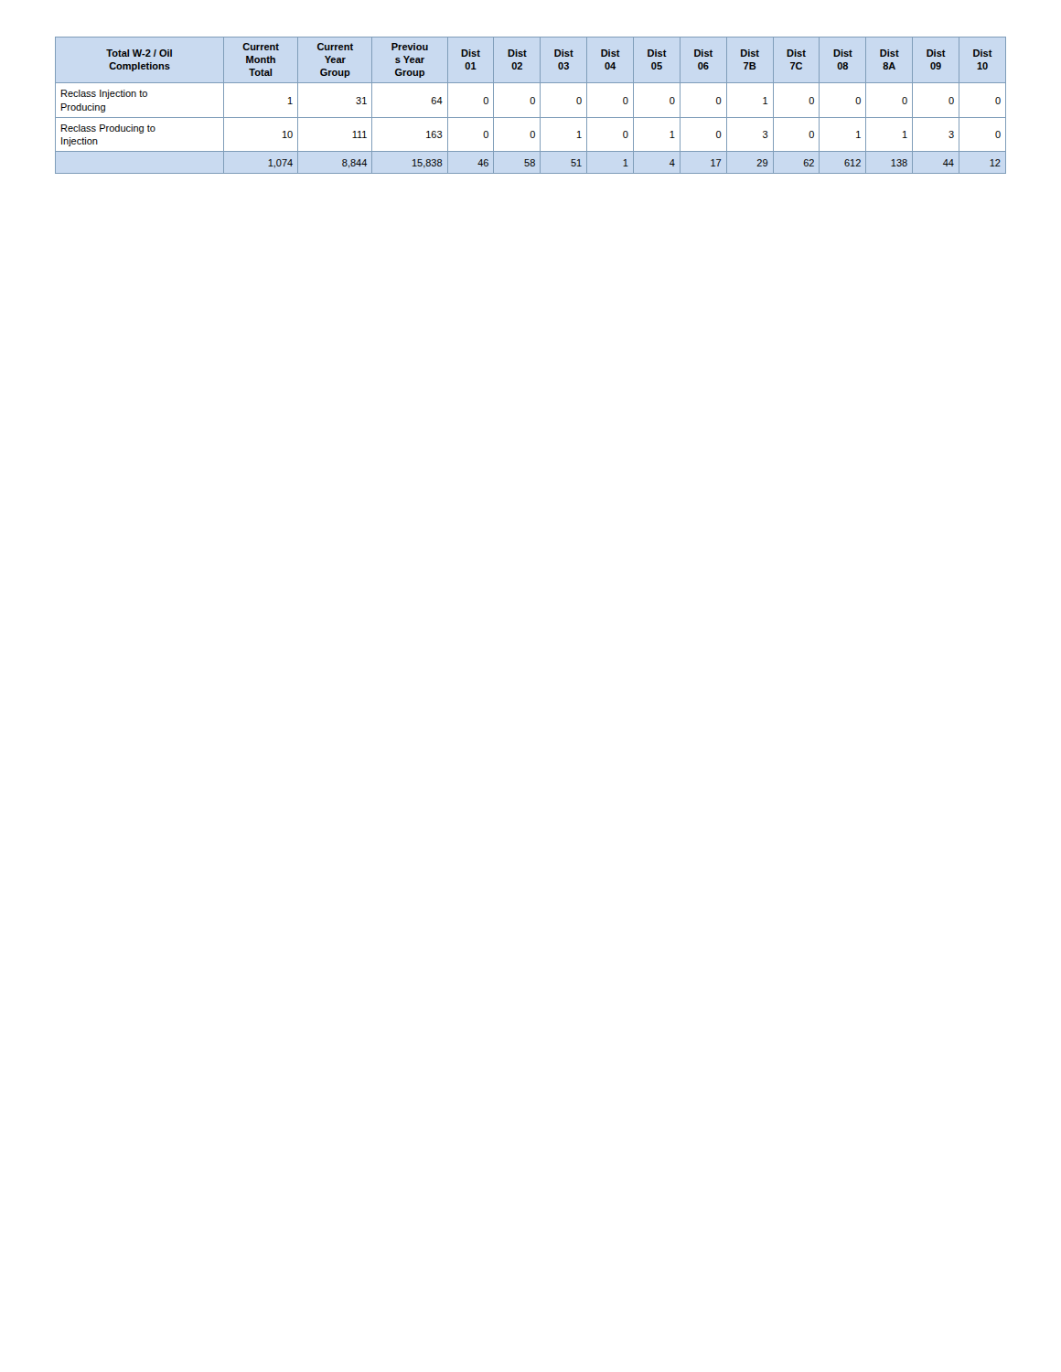| Total W-2 / Oil Completions | Current Month Total | Current Year Group | Previou s Year Group | Dist 01 | Dist 02 | Dist 03 | Dist 04 | Dist 05 | Dist 06 | Dist 7B | Dist 7C | Dist 08 | Dist 8A | Dist 09 | Dist 10 |
| --- | --- | --- | --- | --- | --- | --- | --- | --- | --- | --- | --- | --- | --- | --- | --- |
| Reclass Injection to Producing | 1 | 31 | 64 | 0 | 0 | 0 | 0 | 0 | 0 | 1 | 0 | 0 | 0 | 0 | 0 |
| Reclass Producing to Injection | 10 | 111 | 163 | 0 | 0 | 1 | 0 | 1 | 0 | 3 | 0 | 1 | 1 | 3 | 0 |
| | 1,074 | 8,844 | 15,838 | 46 | 58 | 51 | 1 | 4 | 17 | 29 | 62 | 612 | 138 | 44 | 12 |